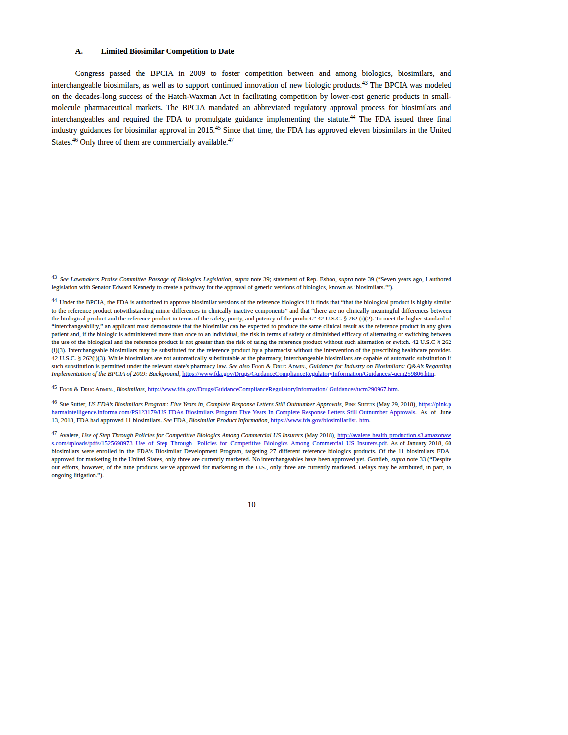A. Limited Biosimilar Competition to Date
Congress passed the BPCIA in 2009 to foster competition between and among biologics, biosimilars, and interchangeable biosimilars, as well as to support continued innovation of new biologic products.43 The BPCIA was modeled on the decades-long success of the Hatch-Waxman Act in facilitating competition by lower-cost generic products in small-molecule pharmaceutical markets. The BPCIA mandated an abbreviated regulatory approval process for biosimilars and interchangeables and required the FDA to promulgate guidance implementing the statute.44 The FDA issued three final industry guidances for biosimilar approval in 2015.45 Since that time, the FDA has approved eleven biosimilars in the United States.46 Only three of them are commercially available.47
43 See Lawmakers Praise Committee Passage of Biologics Legislation, supra note 39; statement of Rep. Eshoo, supra note 39 (“Seven years ago, I authored legislation with Senator Edward Kennedy to create a pathway for the approval of generic versions of biologics, known as ‘biosimilars.’”).
44 Under the BPCIA, the FDA is authorized to approve biosimilar versions of the reference biologics if it finds that “that the biological product is highly similar to the reference product notwithstanding minor differences in clinically inactive components” and that “there are no clinically meaningful differences between the biological product and the reference product in terms of the safety, purity, and potency of the product.” 42 U.S.C. § 262 (i)(2). To meet the higher standard of “interchangeability,” an applicant must demonstrate that the biosimilar can be expected to produce the same clinical result as the reference product in any given patient and, if the biologic is administered more than once to an individual, the risk in terms of safety or diminished efficacy of alternating or switching between the use of the biological and the reference product is not greater than the risk of using the reference product without such alternation or switch. 42 U.S.C § 262 (i)(3). Interchangeable biosimilars may be substituted for the reference product by a pharmacist without the intervention of the prescribing healthcare provider. 42 U.S.C. § 262(i)(3). While biosimilars are not automatically substitutable at the pharmacy, interchangeable biosimilars are capable of automatic substitution if such substitution is permitted under the relevant state's pharmacy law. See also Food & Drug Admin., Guidance for Industry on Biosimilars: Q&A’s Regarding Implementation of the BPCIA of 2009: Background, https://www.fda.gov/Drugs/GuidanceComplianceRegulatoryInformation/Guidances/-ucm259806.htm.
45 Food & Drug Admin., Biosimilars, http://www.fda.gov/Drugs/GuidanceComplianceRegulatoryInformation/-Guidances/ucm290967.htm.
46 Sue Sutter, US FDA’s Biosimilars Program: Five Years in, Complete Response Letters Still Outnumber Approvals, Pink Sheets (May 29, 2018), https://pink.pharmaintelligence.informa.com/PS123179/US-FDAs-Biosimilars-Program-Five-Years-In-Complete-Response-Letters-Still-Outnumber-Approvals. As of June 13, 2018, FDA had approved 11 biosimilars. See FDA, Biosimilar Product Information, https://www.fda.gov/biosimilarlist.-htm.
47 Avalere, Use of Step Through Policies for Competitive Biologics Among Commercial US Insurers (May 2018), http://avalere-health-production.s3.amazonaws.com/uploads/pdfs/1525698973_Use_of_Step_Through_-Policies_for_Competitive_Biologics_Among_Commercial_US_Insurers.pdf. As of January 2018, 60 biosimilars were enrolled in the FDA’s Biosimilar Development Program, targeting 27 different reference biologics products. Of the 11 biosimilars FDA-approved for marketing in the United States, only three are currently marketed. No interchangeables have been approved yet. Gottlieb, supra note 33 (“Despite our efforts, however, of the nine products we’ve approved for marketing in the U.S., only three are currently marketed. Delays may be attributed, in part, to ongoing litigation.”).
10